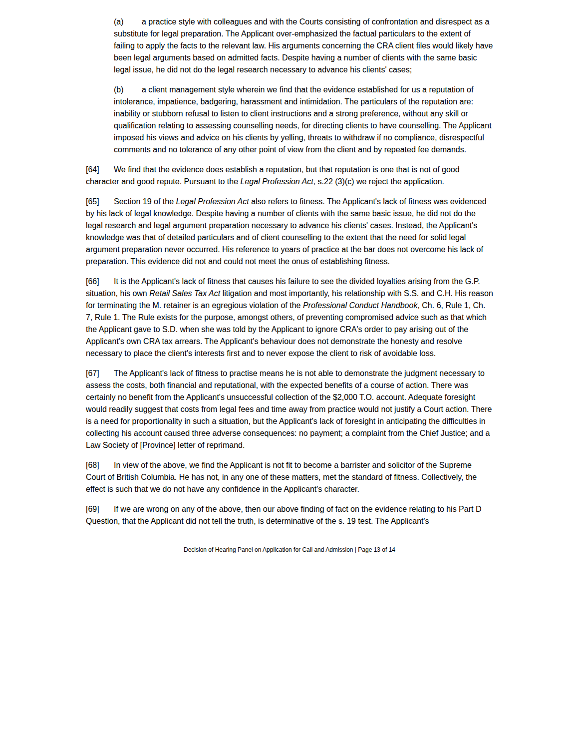(a) a practice style with colleagues and with the Courts consisting of confrontation and disrespect as a substitute for legal preparation. The Applicant over-emphasized the factual particulars to the extent of failing to apply the facts to the relevant law. His arguments concerning the CRA client files would likely have been legal arguments based on admitted facts. Despite having a number of clients with the same basic legal issue, he did not do the legal research necessary to advance his clients' cases;
(b) a client management style wherein we find that the evidence established for us a reputation of intolerance, impatience, badgering, harassment and intimidation. The particulars of the reputation are: inability or stubborn refusal to listen to client instructions and a strong preference, without any skill or qualification relating to assessing counselling needs, for directing clients to have counselling. The Applicant imposed his views and advice on his clients by yelling, threats to withdraw if no compliance, disrespectful comments and no tolerance of any other point of view from the client and by repeated fee demands.
[64] We find that the evidence does establish a reputation, but that reputation is one that is not of good character and good repute. Pursuant to the Legal Profession Act, s.22 (3)(c) we reject the application.
[65] Section 19 of the Legal Profession Act also refers to fitness. The Applicant's lack of fitness was evidenced by his lack of legal knowledge. Despite having a number of clients with the same basic issue, he did not do the legal research and legal argument preparation necessary to advance his clients' cases. Instead, the Applicant's knowledge was that of detailed particulars and of client counselling to the extent that the need for solid legal argument preparation never occurred. His reference to years of practice at the bar does not overcome his lack of preparation. This evidence did not and could not meet the onus of establishing fitness.
[66] It is the Applicant's lack of fitness that causes his failure to see the divided loyalties arising from the G.P. situation, his own Retail Sales Tax Act litigation and most importantly, his relationship with S.S. and C.H. His reason for terminating the M. retainer is an egregious violation of the Professional Conduct Handbook, Ch. 6, Rule 1, Ch. 7, Rule 1. The Rule exists for the purpose, amongst others, of preventing compromised advice such as that which the Applicant gave to S.D. when she was told by the Applicant to ignore CRA's order to pay arising out of the Applicant's own CRA tax arrears. The Applicant's behaviour does not demonstrate the honesty and resolve necessary to place the client's interests first and to never expose the client to risk of avoidable loss.
[67] The Applicant's lack of fitness to practise means he is not able to demonstrate the judgment necessary to assess the costs, both financial and reputational, with the expected benefits of a course of action. There was certainly no benefit from the Applicant's unsuccessful collection of the $2,000 T.O. account. Adequate foresight would readily suggest that costs from legal fees and time away from practice would not justify a Court action. There is a need for proportionality in such a situation, but the Applicant's lack of foresight in anticipating the difficulties in collecting his account caused three adverse consequences: no payment; a complaint from the Chief Justice; and a Law Society of [Province] letter of reprimand.
[68] In view of the above, we find the Applicant is not fit to become a barrister and solicitor of the Supreme Court of British Columbia. He has not, in any one of these matters, met the standard of fitness. Collectively, the effect is such that we do not have any confidence in the Applicant's character.
[69] If we are wrong on any of the above, then our above finding of fact on the evidence relating to his Part D Question, that the Applicant did not tell the truth, is determinative of the s. 19 test. The Applicant's
Decision of Hearing Panel on Application for Call and Admission | Page 13 of 14